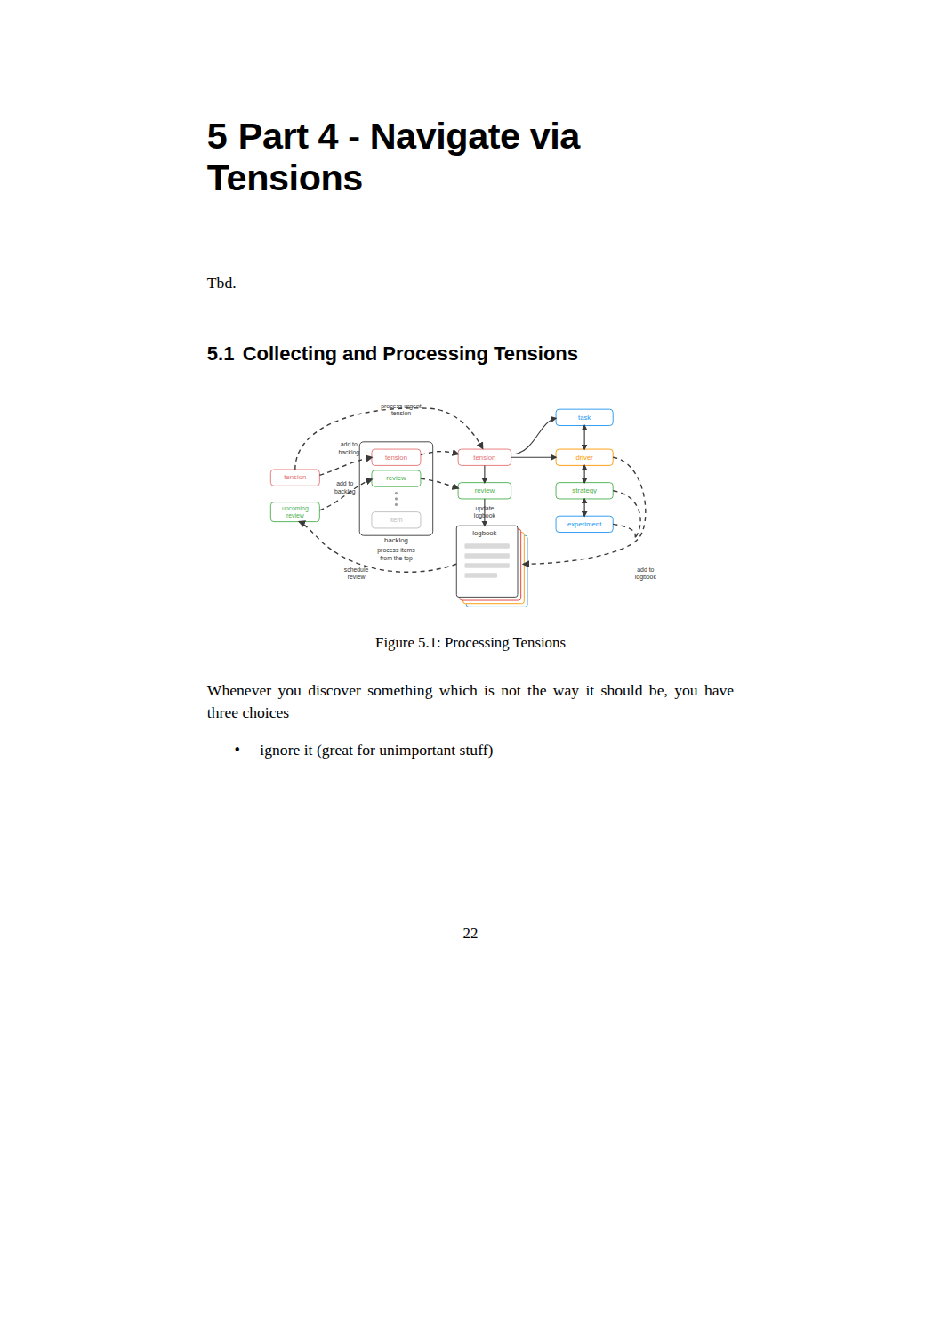5 Part 4 - Navigate via Tensions
Tbd.
5.1 Collecting and Processing Tensions
tension upcoming review tension review item backlog tension review task driver strategy experiment process urgent tension add to backlog add to backlog process items from the top update logbook logbook schedule review add to logbook
Figure 5.1: Processing Tensions
Whenever you discover something which is not the way it should be, you have three choices
ignore it (great for unimportant stuff)
22